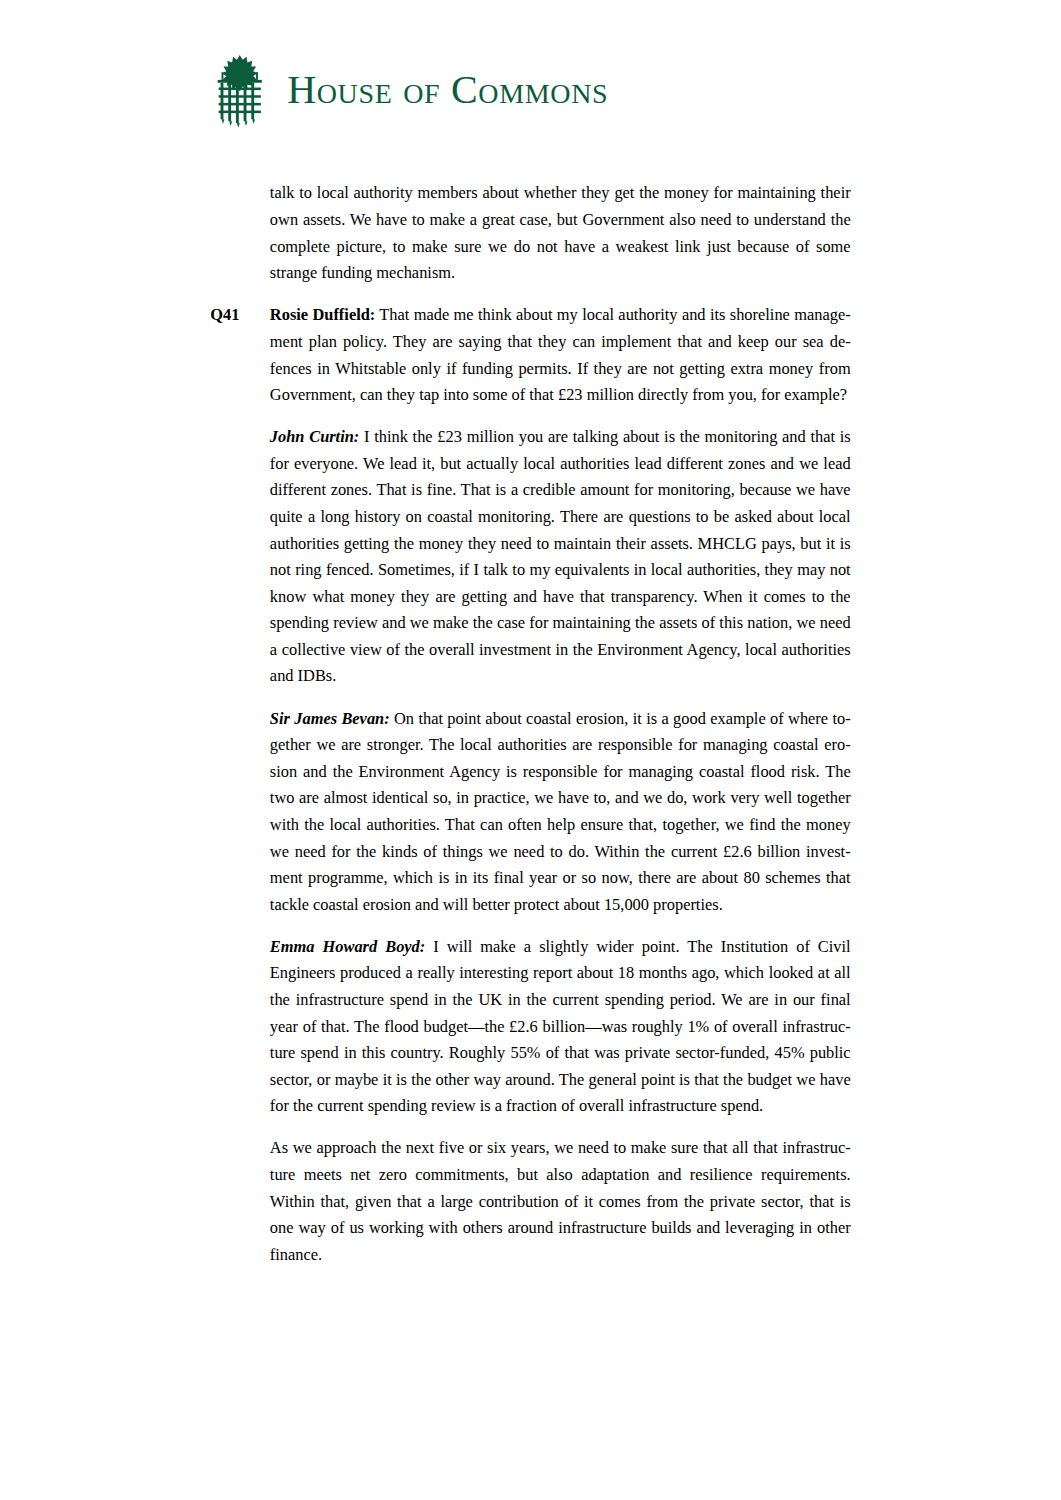House of Commons
talk to local authority members about whether they get the money for maintaining their own assets. We have to make a great case, but Government also need to understand the complete picture, to make sure we do not have a weakest link just because of some strange funding mechanism.
Q41
Rosie Duffield: That made me think about my local authority and its shoreline management plan policy. They are saying that they can implement that and keep our sea defences in Whitstable only if funding permits. If they are not getting extra money from Government, can they tap into some of that £23 million directly from you, for example?
John Curtin: I think the £23 million you are talking about is the monitoring and that is for everyone. We lead it, but actually local authorities lead different zones and we lead different zones. That is fine. That is a credible amount for monitoring, because we have quite a long history on coastal monitoring. There are questions to be asked about local authorities getting the money they need to maintain their assets. MHCLG pays, but it is not ring fenced. Sometimes, if I talk to my equivalents in local authorities, they may not know what money they are getting and have that transparency. When it comes to the spending review and we make the case for maintaining the assets of this nation, we need a collective view of the overall investment in the Environment Agency, local authorities and IDBs.
Sir James Bevan: On that point about coastal erosion, it is a good example of where together we are stronger. The local authorities are responsible for managing coastal erosion and the Environment Agency is responsible for managing coastal flood risk. The two are almost identical so, in practice, we have to, and we do, work very well together with the local authorities. That can often help ensure that, together, we find the money we need for the kinds of things we need to do. Within the current £2.6 billion investment programme, which is in its final year or so now, there are about 80 schemes that tackle coastal erosion and will better protect about 15,000 properties.
Emma Howard Boyd: I will make a slightly wider point. The Institution of Civil Engineers produced a really interesting report about 18 months ago, which looked at all the infrastructure spend in the UK in the current spending period. We are in our final year of that. The flood budget—the £2.6 billion—was roughly 1% of overall infrastructure spend in this country. Roughly 55% of that was private sector-funded, 45% public sector, or maybe it is the other way around. The general point is that the budget we have for the current spending review is a fraction of overall infrastructure spend.
As we approach the next five or six years, we need to make sure that all that infrastructure meets net zero commitments, but also adaptation and resilience requirements. Within that, given that a large contribution of it comes from the private sector, that is one way of us working with others around infrastructure builds and leveraging in other finance.